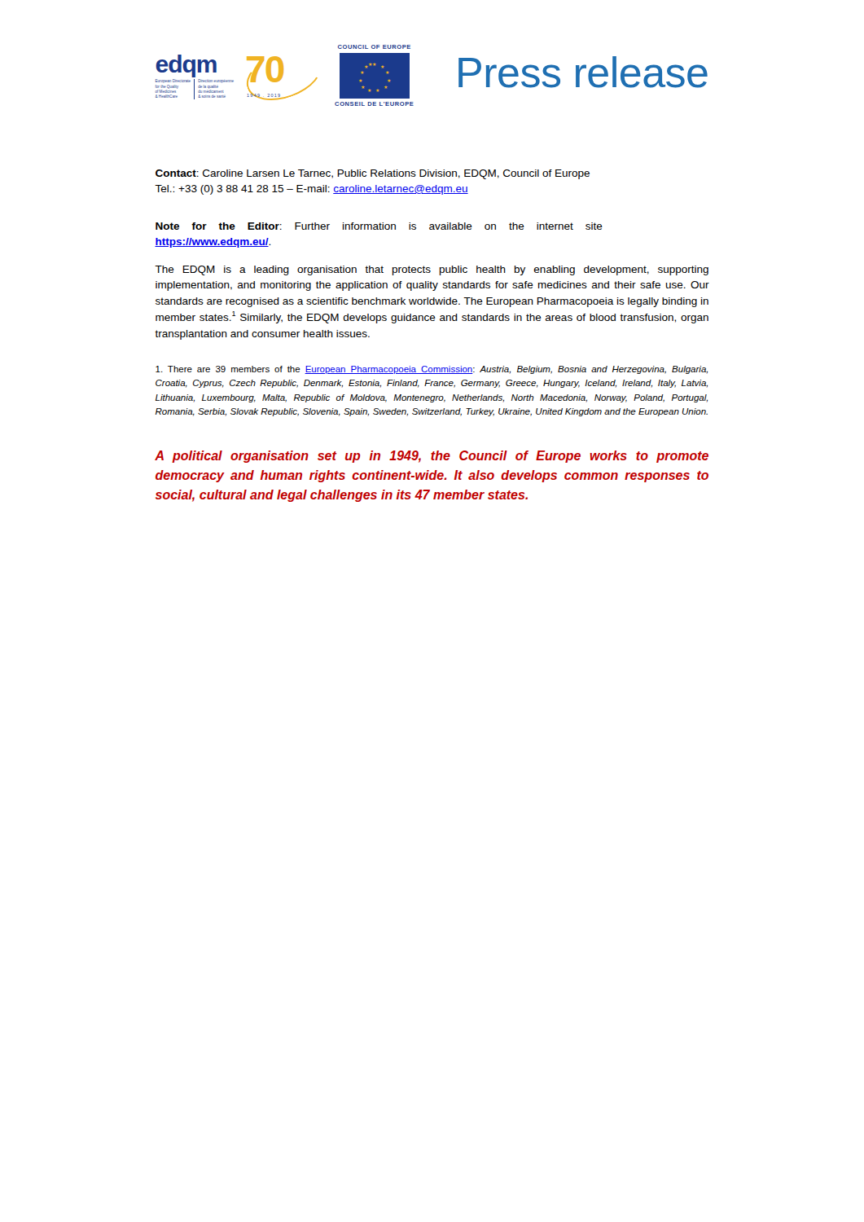edqm
European Directorate
for the Quality
of Medicines
& HealthCare
Direction européenne
de la qualité
du médicament
& soins de santé
70
1949 . 2019
COUNCIL OF EUROPE
★ ★ ★ ★ ★ ★ ★ ★ ★ ★ ★ ★
CONSEIL DE L'EUROPE
Press release
Contact: Caroline Larsen Le Tarnec, Public Relations Division, EDQM, Council of Europe
Tel.: +33 (0) 3 88 41 28 15 – E-mail: caroline.letarnec@edqm.eu
Note for the Editor: Further information is available on the internet site
https://www.edqm.eu/.
The EDQM is a leading organisation that protects public health by enabling development, supporting implementation, and monitoring the application of quality standards for safe medicines and their safe use. Our standards are recognised as a scientific benchmark worldwide. The European Pharmacopoeia is legally binding in member states.1 Similarly, the EDQM develops guidance and standards in the areas of blood transfusion, organ transplantation and consumer health issues.
1. There are 39 members of the European Pharmacopoeia Commission: Austria, Belgium, Bosnia and Herzegovina, Bulgaria, Croatia, Cyprus, Czech Republic, Denmark, Estonia, Finland, France, Germany, Greece, Hungary, Iceland, Ireland, Italy, Latvia, Lithuania, Luxembourg, Malta, Republic of Moldova, Montenegro, Netherlands, North Macedonia, Norway, Poland, Portugal, Romania, Serbia, Slovak Republic, Slovenia, Spain, Sweden, Switzerland, Turkey, Ukraine, United Kingdom and the European Union.
A political organisation set up in 1949, the Council of Europe works to promote democracy and human rights continent-wide. It also develops common responses to social, cultural and legal challenges in its 47 member states.